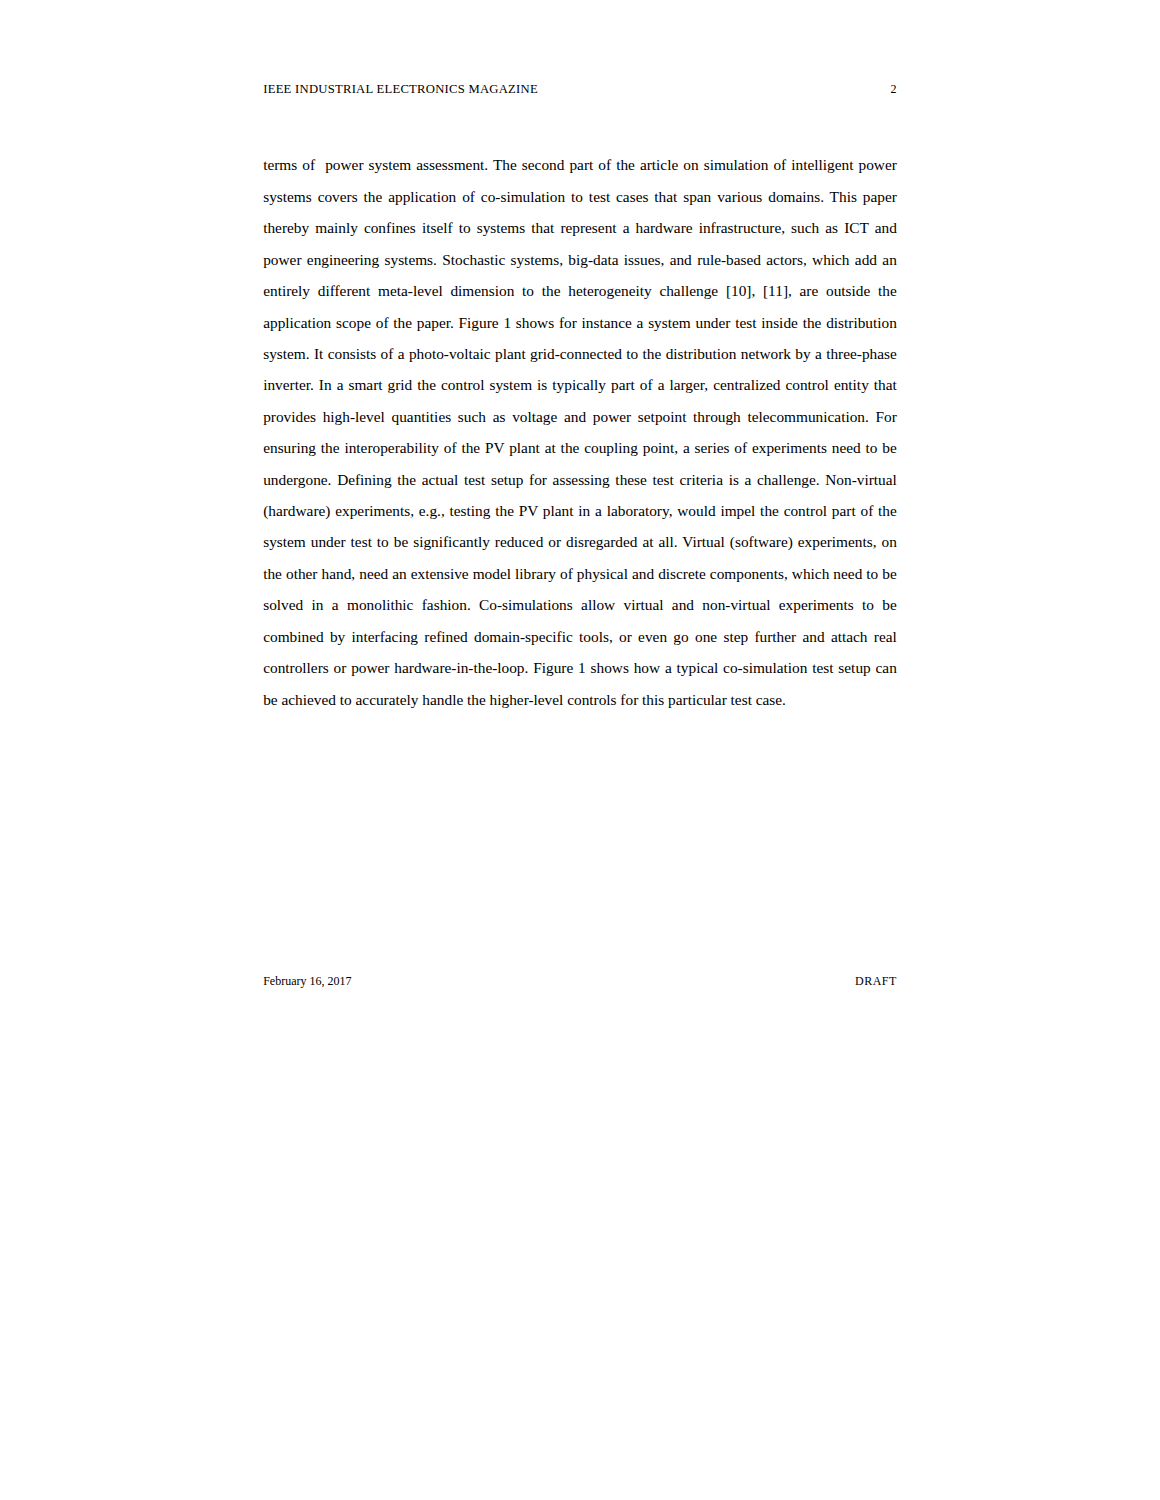IEEE Industrial Electronics Magazine 2
terms of power system assessment. The second part of the article on simulation of intelligent power systems covers the application of co-simulation to test cases that span various domains. This paper thereby mainly confines itself to systems that represent a hardware infrastructure, such as ICT and power engineering systems. Stochastic systems, big-data issues, and rule-based actors, which add an entirely different meta-level dimension to the heterogeneity challenge [10], [11], are outside the application scope of the paper. Figure 1 shows for instance a system under test inside the distribution system. It consists of a photo-voltaic plant grid-connected to the distribution network by a three-phase inverter. In a smart grid the control system is typically part of a larger, centralized control entity that provides high-level quantities such as voltage and power setpoint through telecommunication. For ensuring the interoperability of the PV plant at the coupling point, a series of experiments need to be undergone. Defining the actual test setup for assessing these test criteria is a challenge. Non-virtual (hardware) experiments, e.g., testing the PV plant in a laboratory, would impel the control part of the system under test to be significantly reduced or disregarded at all. Virtual (software) experiments, on the other hand, need an extensive model library of physical and discrete components, which need to be solved in a monolithic fashion. Co-simulations allow virtual and non-virtual experiments to be combined by interfacing refined domain-specific tools, or even go one step further and attach real controllers or power hardware-in-the-loop. Figure 1 shows how a typical co-simulation test setup can be achieved to accurately handle the higher-level controls for this particular test case.
February 16, 2017 DRAFT